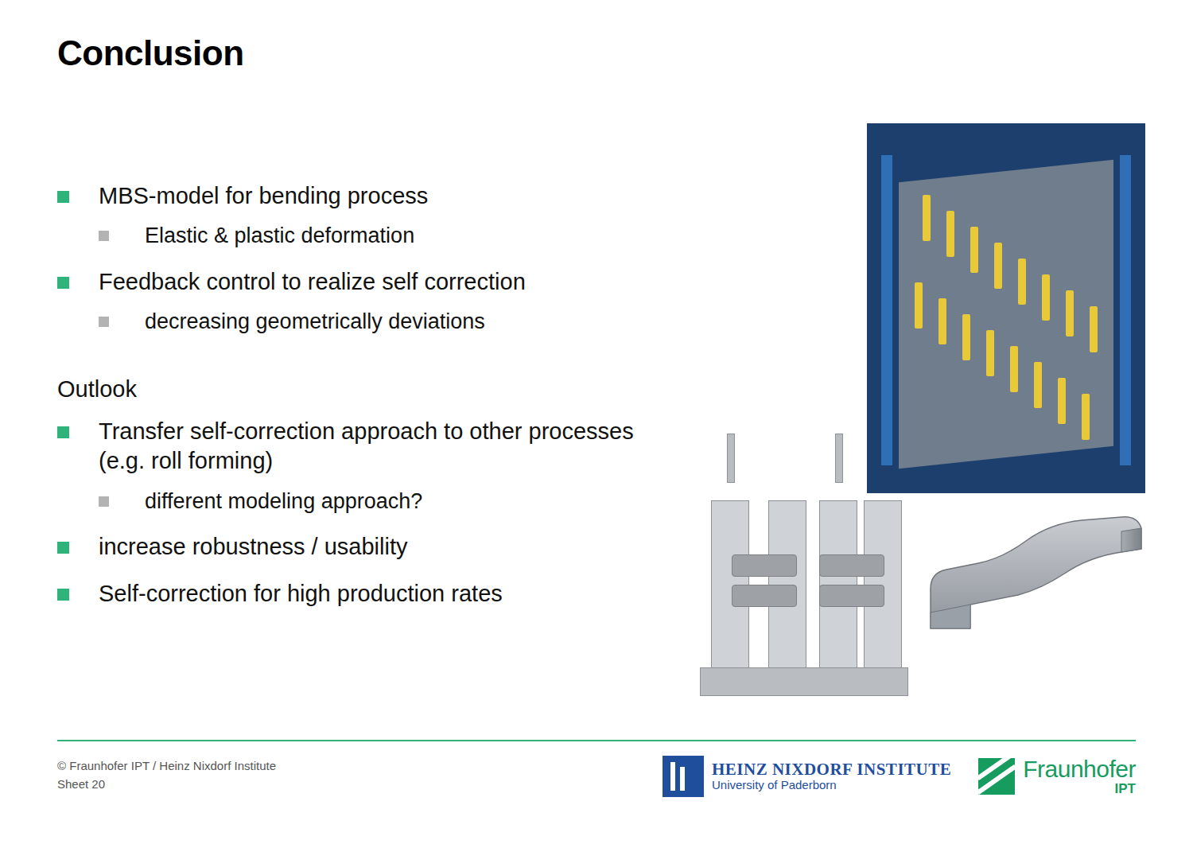Conclusion
MBS-model for bending process
Elastic & plastic deformation
Feedback control to realize self correction
decreasing geometrically deviations
Outlook
Transfer self-correction approach to other processes (e.g. roll forming)
different modeling approach?
increase robustness / usability
Self-correction for high production rates
© Fraunhofer IPT / Heinz Nixdorf Institute
Sheet 20
HEINZ NIXDORF INSTITUTE
University of Paderborn
Fraunhofer
IPT